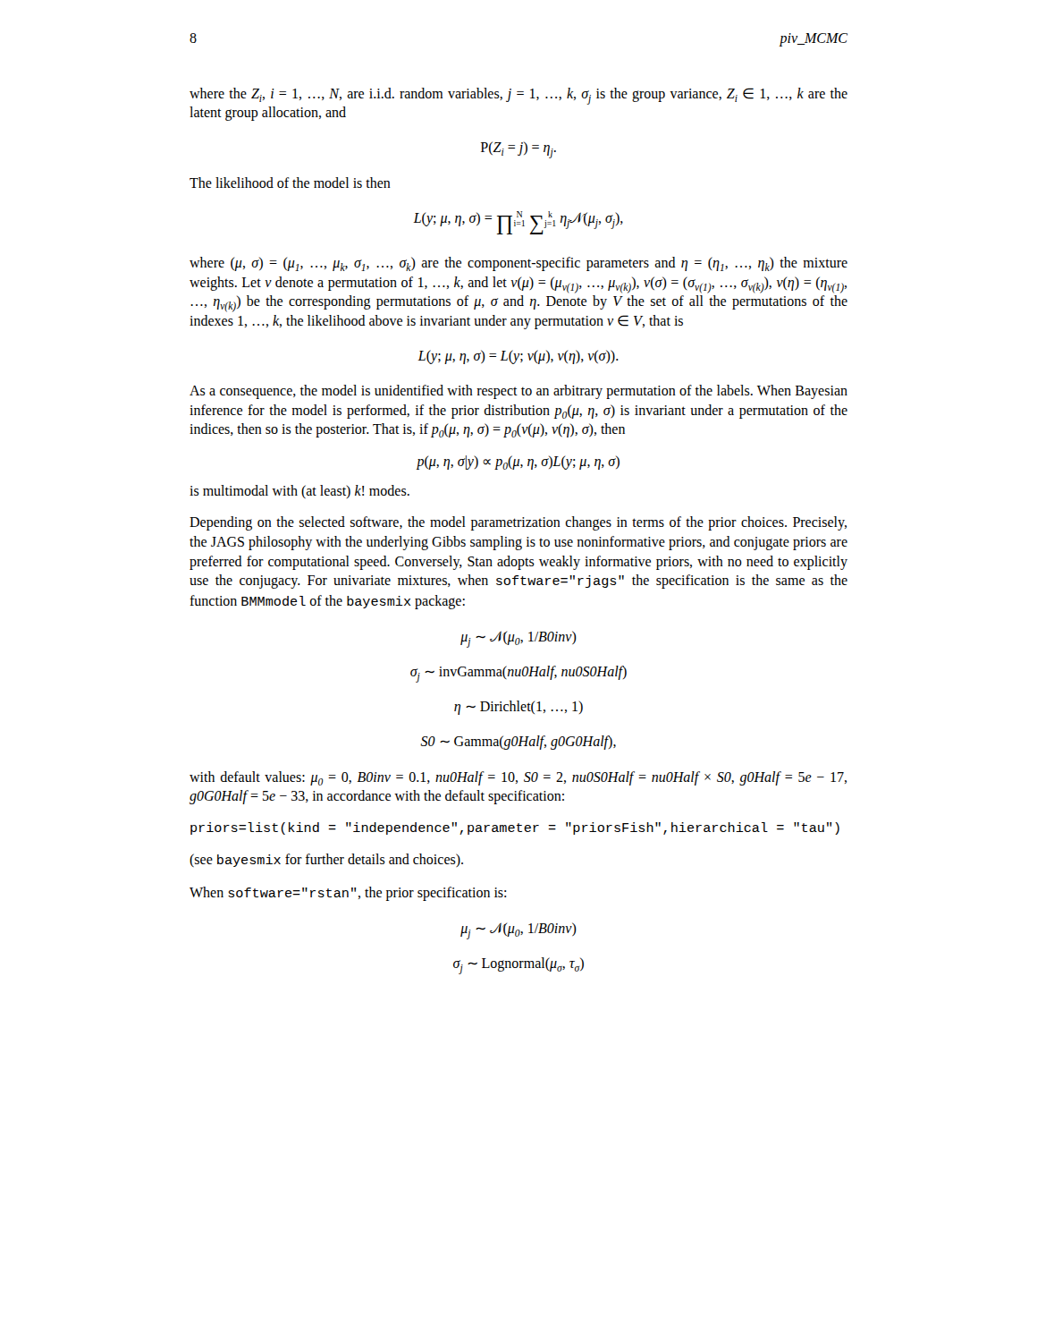8 piv_MCMC
where the Zi, i = 1, …, N, are i.i.d. random variables, j = 1, …, k, σj is the group variance, Zi ∈ 1, …, k are the latent group allocation, and
P(Zi = j) = ηj.
The likelihood of the model is then
L(y; μ, η, σ) = ∏Ni=1 ∑kj=1 ηj 𝒩(μj, σj),
where (μ, σ) = (μ1, …, μk, σ1, …, σk) are the component-specific parameters and η = (η1, …, ηk) the mixture weights. Let ν denote a permutation of 1, …, k, and let ν(μ) = (μν(1), …, μν(k)), ν(σ) = (σν(1), …, σν(k)), ν(η) = (ην(1), …, ην(k)) be the corresponding permutations of μ, σ and η. Denote by V the set of all the permutations of the indexes 1, …, k, the likelihood above is invariant under any permutation ν ∈ V, that is
L(y; μ, η, σ) = L(y; ν(μ), ν(η), ν(σ)).
As a consequence, the model is unidentified with respect to an arbitrary permutation of the labels. When Bayesian inference for the model is performed, if the prior distribution p0(μ, η, σ) is invariant under a permutation of the indices, then so is the posterior. That is, if p0(μ, η, σ) = p0(ν(μ), ν(η), σ), then
p(μ, η, σ|y) ∝ p0(μ, η, σ)L(y; μ, η, σ)
is multimodal with (at least) k! modes.
Depending on the selected software, the model parametrization changes in terms of the prior choices. Precisely, the JAGS philosophy with the underlying Gibbs sampling is to use noninformative priors, and conjugate priors are preferred for computational speed. Conversely, Stan adopts weakly informative priors, with no need to explicitly use the conjugacy. For univariate mixtures, when software="rjags" the specification is the same as the function BMMmodel of the bayesmix package:
μj ∼ 𝒩(μ0, 1/B0inv)
σj ∼ invGamma(nu0Half, nu0S0Half)
η ∼ Dirichlet(1, …, 1)
S0 ∼ Gamma(g0Half, g0G0Half),
with default values: μ0 = 0, B0inv = 0.1, nu0Half = 10, S0 = 2, nu0S0Half = nu0Half × S0, g0Half = 5e − 17, g0G0Half = 5e − 33, in accordance with the default specification:
priors=list(kind = "independence",parameter = "priorsFish",hierarchical = "tau")
(see bayesmix for further details and choices).
When software="rstan", the prior specification is:
μj ∼ 𝒩(μ0, 1/B0inv)
σj ∼ Lognormal(μσ, τσ)